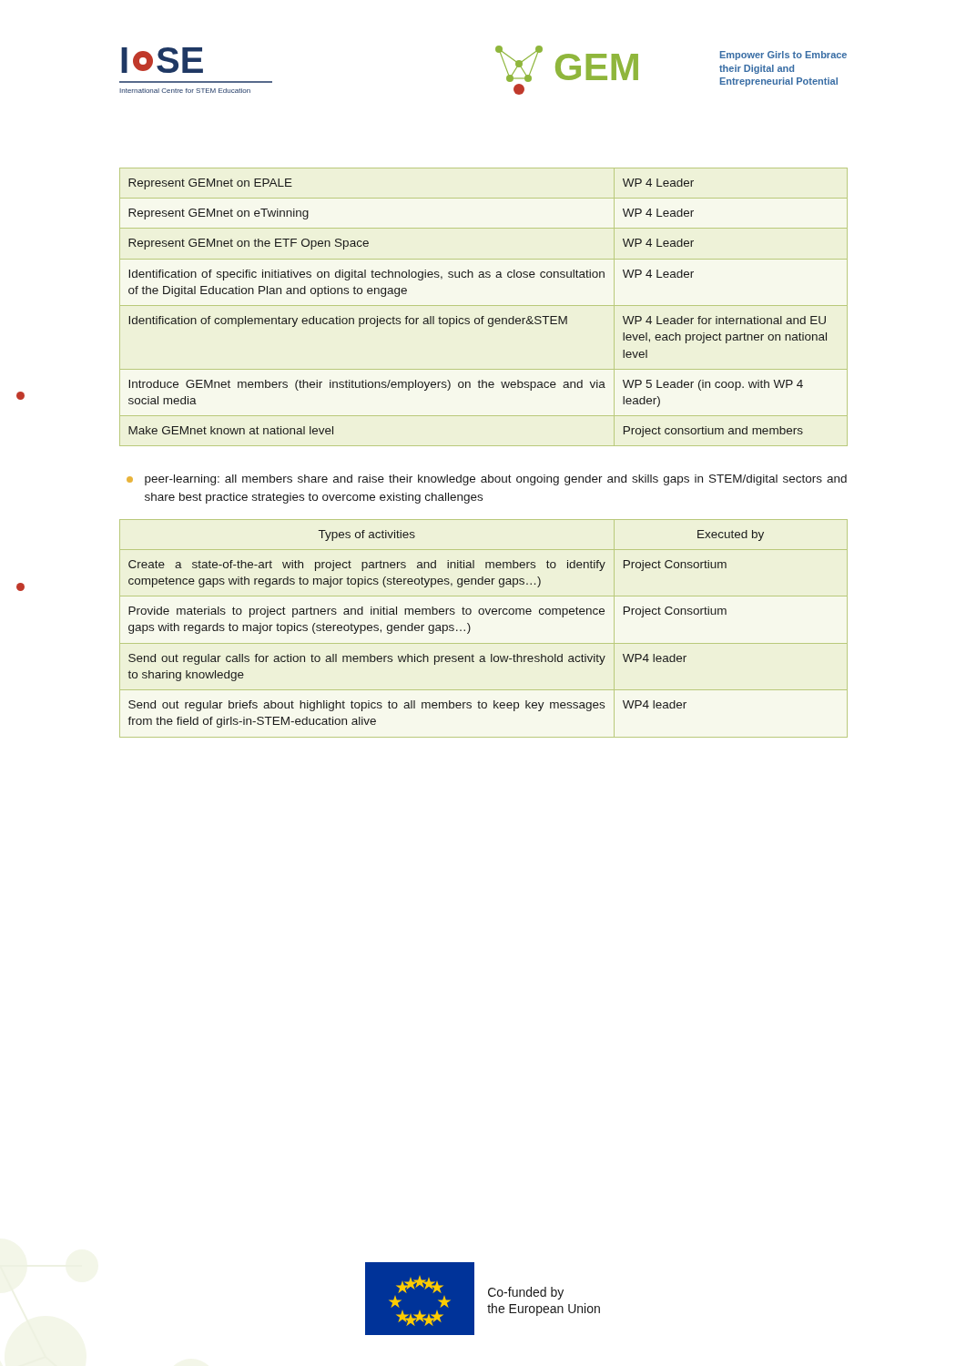I SE International Centre for STEM Education
GEM
Empower Girls to Embrace
their Digital and
Entrepreneurial Potential
| Represent GEMnet on EPALE | WP 4 Leader |
| Represent GEMnet on eTwinning | WP 4 Leader |
| Represent GEMnet on the ETF Open Space | WP 4 Leader |
| Identification of specific initiatives on digital technologies, such as a close consultation of the Digital Education Plan and options to engage | WP 4 Leader |
| Identification of complementary education projects for all topics of gender&STEM | WP 4 Leader for international and EU level, each project partner on national level |
| Introduce GEMnet members (their institutions/employers) on the webspace and via social media | WP 5 Leader (in coop. with WP 4 leader) |
| Make GEMnet known at national level | Project consortium and members |
peer-learning: all members share and raise their knowledge about ongoing gender and skills gaps in STEM/digital sectors and share best practice strategies to overcome existing challenges
| Types of activities | Executed by |
| --- | --- |
| Create a state-of-the-art with project partners and initial members to identify competence gaps with regards to major topics (stereotypes, gender gaps…) | Project Consortium |
| Provide materials to project partners and initial members to overcome competence gaps with regards to major topics (stereotypes, gender gaps…) | Project Consortium |
| Send out regular calls for action to all members which present a low-threshold activity to sharing knowledge | WP4 leader |
| Send out regular briefs about highlight topics to all members to keep key messages from the field of girls-in-STEM-education alive | WP4 leader |
Co-funded by
the European Union